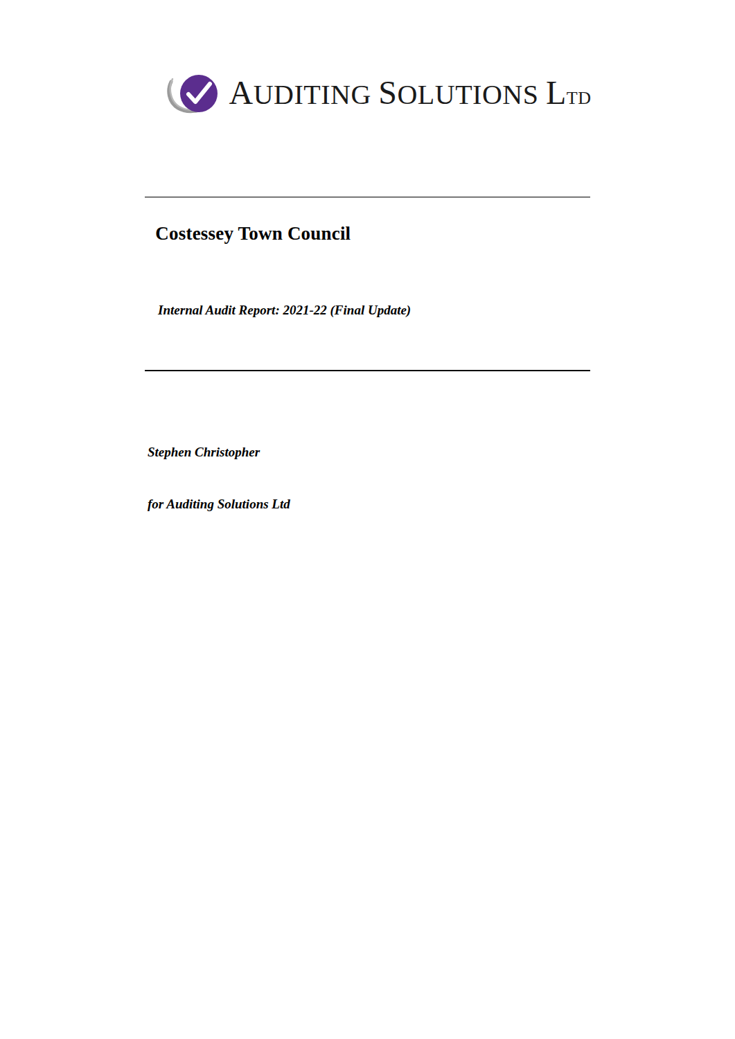AUDITING SOLUTIONS LTD
Costessey Town Council
Internal Audit Report: 2021-22 (Final Update)
Stephen Christopher
for Auditing Solutions Ltd